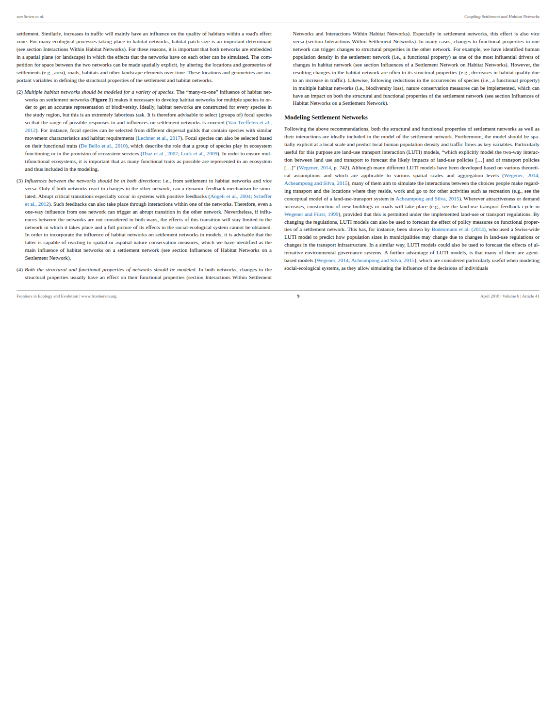van Strien et al.
Coupling Settlement and Habitat Networks
settlement. Similarly, increases in traffic will mainly have an influence on the quality of habitats within a road's effect zone. For many ecological processes taking place in habitat networks, habitat patch size is an important determinant (see section Interactions Within Habitat Networks). For these reasons, it is important that both networks are embedded in a spatial plane (or landscape) in which the effects that the networks have on each other can be simulated. The competition for space between the two networks can be made spatially explicit, by altering the locations and geometries of settlements (e.g., area), roads, habitats and other landscape elements over time. These locations and geometries are important variables in defining the structural properties of the settlement and habitat networks.
(2) Multiple habitat networks should be modeled for a variety of species. The “many-to-one” influence of habitat networks on settlement networks (Figure 1) makes it necessary to develop habitat networks for multiple species in order to get an accurate representation of biodiversity. Ideally, habitat networks are constructed for every species in the study region, but this is an extremely laborious task. It is therefore advisable to select (groups of) focal species so that the range of possible responses to and influences on settlement networks is covered (Van Teeffelen et al., 2012). For instance, focal species can be selected from different dispersal guilds that contain species with similar movement characteristics and habitat requirements (Lechner et al., 2017). Focal species can also be selected based on their functional traits (De Bello et al., 2010), which describe the role that a group of species play in ecosystem functioning or in the provision of ecosystem services (Díaz et al., 2007; Luck et al., 2009). In order to ensure multifunctional ecosystems, it is important that as many functional traits as possible are represented in an ecosystem and thus included in the modeling.
(3) Influences between the networks should be in both directions: i.e., from settlement to habitat networks and vice versa. Only if both networks react to changes in the other network, can a dynamic feedback mechanism be simulated. Abrupt critical transitions especially occur in systems with positive feedbacks (Angeli et al., 2004; Scheffer et al., 2012). Such feedbacks can also take place through interactions within one of the networks. Therefore, even a one-way influence from one network can trigger an abrupt transition in the other network. Nevertheless, if influences between the networks are not considered in both ways, the effects of this transition will stay limited to the network in which it takes place and a full picture of its effects in the social-ecological system cannot be obtained. In order to incorporate the influence of habitat networks on settlement networks in models, it is advisable that the latter is capable of reacting to spatial or aspatial nature conservation measures, which we have identified as the main influence of habitat networks on a settlement network (see section Influences of Habitat Networks on a Settlement Network).
(4) Both the structural and functional properties of networks should be modeled. In both networks, changes to the structural properties usually have an effect on their functional properties (section Interactions Within Settlement Networks and Interactions Within Habitat Networks). Especially in settlement networks, this effect is also vice versa (section Interactions Within Settlement Networks). In many cases, changes to functional properties in one network can trigger changes to structural properties in the other network. For example, we have identified human population density in the settlement network (i.e., a functional property) as one of the most influential drivers of changes in habitat network (see section Influences of a Settlement Network on Habitat Networks). However, the resulting changes in the habitat network are often to its structural properties (e.g., decreases in habitat quality due to an increase in traffic). Likewise, following reductions in the occurrences of species (i.e., a functional property) in multiple habitat networks (i.e., biodiversity loss), nature conservation measures can be implemented, which can have an impact on both the structural and functional properties of the settlement network (see section Influences of Habitat Networks on a Settlement Network).
Modeling Settlement Networks
Following the above recommendations, both the structural and functional properties of settlement networks as well as their interactions are ideally included in the model of the settlement network. Furthermore, the model should be spatially explicit at a local scale and predict local human population density and traffic flows as key variables. Particularly useful for this purpose are land-use transport interaction (LUTI) models, “which explicitly model the two-way interaction between land use and transport to forecast the likely impacts of land-use policies […] and of transport policies […]” (Wegener, 2014, p. 742). Although many different LUTI models have been developed based on various theoretical assumptions and which are applicable to various spatial scales and aggregation levels (Wegener, 2014; Acheampong and Silva, 2015), many of them aim to simulate the interactions between the choices people make regarding transport and the locations where they reside, work and go to for other activities such as recreation (e.g., see the conceptual model of a land-use-transport system in Acheampong and Silva, 2015). Wherever attractiveness or demand increases, construction of new buildings or roads will take place (e.g., see the land-use transport feedback cycle in Wegener and Fürst, 1999), provided that this is permitted under the implemented land-use or transport regulations. By changing the regulations, LUTI models can also be used to forecast the effect of policy measures on functional properties of a settlement network. This has, for instance, been shown by Bodenmann et al. (2014), who used a Swiss-wide LUTI model to predict how population sizes in municipalities may change due to changes in land-use regulations or changes in the transport infrastructure. In a similar way, LUTI models could also be used to forecast the effects of alternative environmental governance systems. A further advantage of LUTI models, is that many of them are agent-based models (Wegener, 2014; Acheampong and Silva, 2015), which are considered particularly useful when modeling social-ecological systems, as they allow simulating the influence of the decisions of individuals
Frontiers in Ecology and Evolution | www.frontiersin.org
9
April 2018 | Volume 6 | Article 41